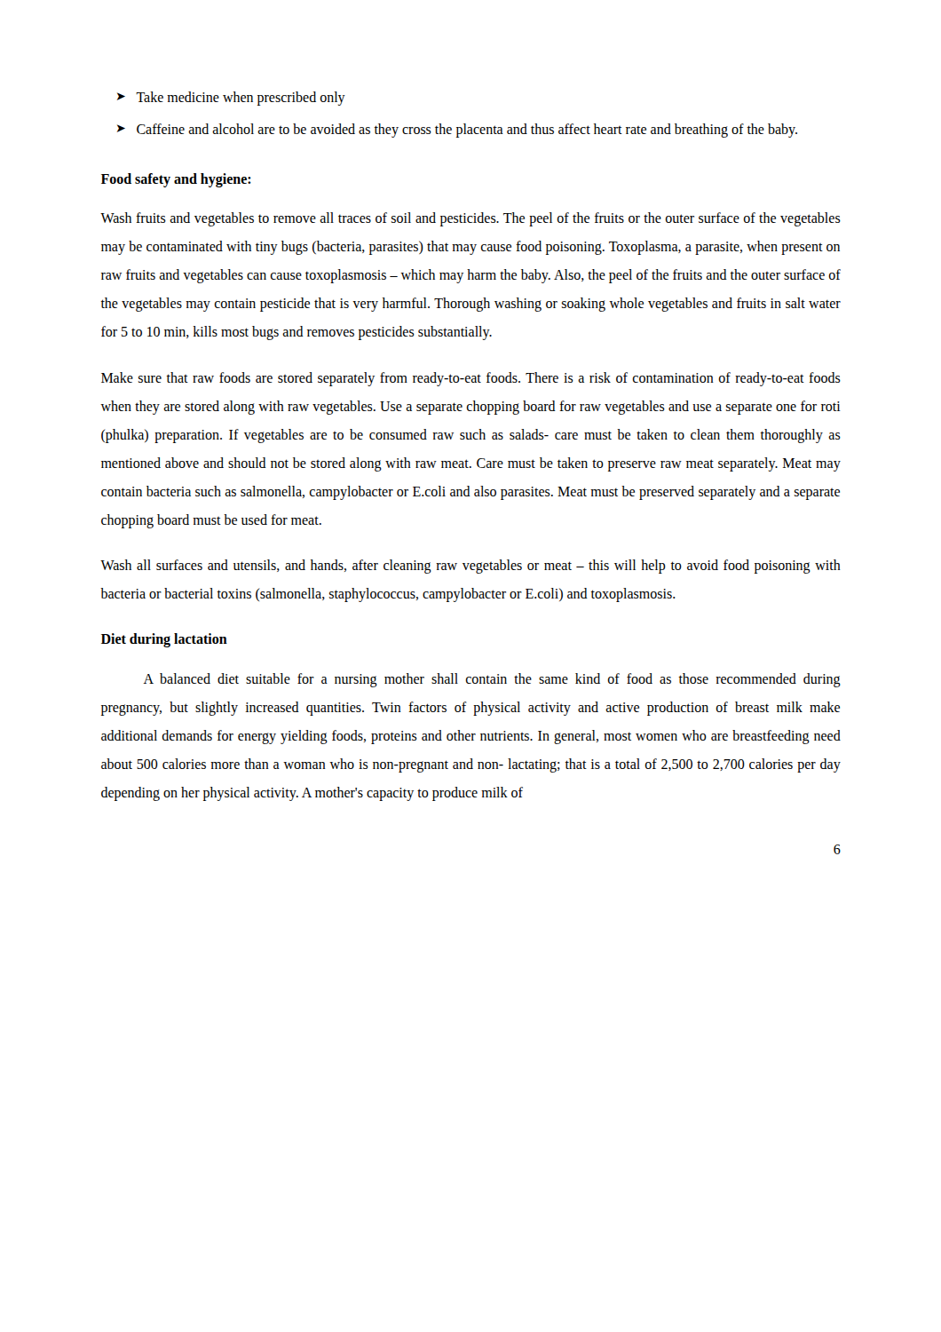Take medicine when prescribed only
Caffeine and alcohol are to be avoided as they cross the placenta and thus affect heart rate and breathing of the baby.
Food safety and hygiene:
Wash fruits and vegetables to remove all traces of soil and pesticides. The peel of the fruits or the outer surface of the vegetables may be contaminated with tiny bugs (bacteria, parasites) that may cause food poisoning. Toxoplasma, a parasite, when present on raw fruits and vegetables can cause toxoplasmosis – which may harm the baby. Also, the peel of the fruits and the outer surface of the vegetables may contain pesticide that is very harmful. Thorough washing or soaking whole vegetables and fruits in salt water for 5 to 10 min, kills most bugs and removes pesticides substantially.
Make sure that raw foods are stored separately from ready-to-eat foods. There is a risk of contamination of ready-to-eat foods when they are stored along with raw vegetables. Use a separate chopping board for raw vegetables and use a separate one for roti (phulka) preparation. If vegetables are to be consumed raw such as salads- care must be taken to clean them thoroughly as mentioned above and should not be stored along with raw meat. Care must be taken to preserve raw meat separately. Meat may contain bacteria such as salmonella, campylobacter or E.coli and also parasites. Meat must be preserved separately and a separate chopping board must be used for meat.
Wash all surfaces and utensils, and hands, after cleaning raw vegetables or meat – this will help to avoid food poisoning with bacteria or bacterial toxins (salmonella, staphylococcus, campylobacter or E.coli) and toxoplasmosis.
Diet during lactation
A balanced diet suitable for a nursing mother shall contain the same kind of food as those recommended during pregnancy, but slightly increased quantities. Twin factors of physical activity and active production of breast milk make additional demands for energy yielding foods, proteins and other nutrients. In general, most women who are breastfeeding need about 500 calories more than a woman who is non-pregnant and non- lactating; that is a total of 2,500 to 2,700 calories per day depending on her physical activity. A mother's capacity to produce milk of
6